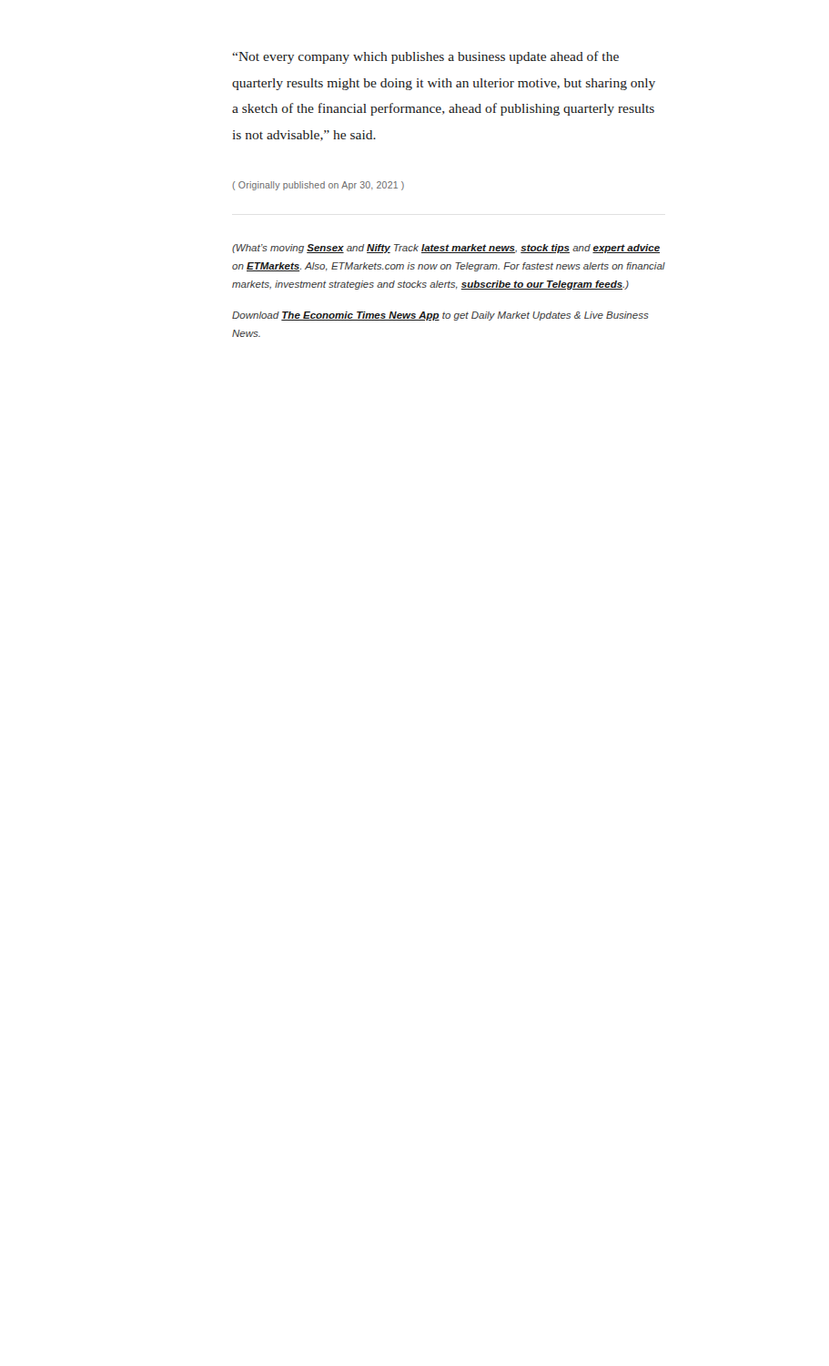“Not every company which publishes a business update ahead of the quarterly results might be doing it with an ulterior motive, but sharing only a sketch of the financial performance, ahead of publishing quarterly results is not advisable,” he said.
( Originally published on Apr 30, 2021 )
(What’s moving Sensex and Nifty Track latest market news, stock tips and expert advice on ETMarkets. Also, ETMarkets.com is now on Telegram. For fastest news alerts on financial markets, investment strategies and stocks alerts, subscribe to our Telegram feeds.)
Download The Economic Times News App to get Daily Market Updates & Live Business News.